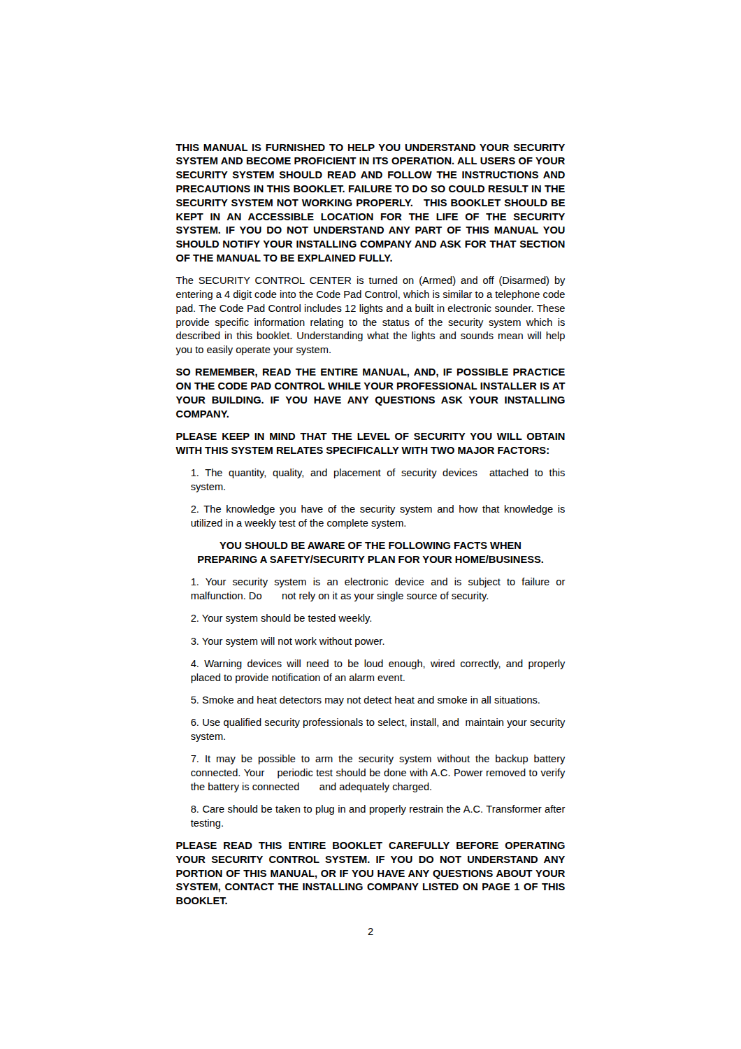THIS MANUAL IS FURNISHED TO HELP YOU UNDERSTAND YOUR SECURITY SYSTEM AND BECOME PROFICIENT IN ITS OPERATION. ALL USERS OF YOUR SECURITY SYSTEM SHOULD READ AND FOLLOW THE INSTRUCTIONS AND PRECAUTIONS IN THIS BOOKLET. FAILURE TO DO SO COULD RESULT IN THE SECURITY SYSTEM NOT WORKING PROPERLY. THIS BOOKLET SHOULD BE KEPT IN AN ACCESSIBLE LOCATION FOR THE LIFE OF THE SECURITY SYSTEM. IF YOU DO NOT UNDERSTAND ANY PART OF THIS MANUAL YOU SHOULD NOTIFY YOUR INSTALLING COMPANY AND ASK FOR THAT SECTION OF THE MANUAL TO BE EXPLAINED FULLY.
The SECURITY CONTROL CENTER is turned on (Armed) and off (Disarmed) by entering a 4 digit code into the Code Pad Control, which is similar to a telephone code pad. The Code Pad Control includes 12 lights and a built in electronic sounder. These provide specific information relating to the status of the security system which is described in this booklet. Understanding what the lights and sounds mean will help you to easily operate your system.
SO REMEMBER, READ THE ENTIRE MANUAL, AND, IF POSSIBLE PRACTICE ON THE CODE PAD CONTROL WHILE YOUR PROFESSIONAL INSTALLER IS AT YOUR BUILDING. IF YOU HAVE ANY QUESTIONS ASK YOUR INSTALLING COMPANY.
PLEASE KEEP IN MIND THAT THE LEVEL OF SECURITY YOU WILL OBTAIN WITH THIS SYSTEM RELATES SPECIFICALLY WITH TWO MAJOR FACTORS:
1. The quantity, quality, and placement of security devices attached to this system.
2. The knowledge you have of the security system and how that knowledge is utilized in a weekly test of the complete system.
YOU SHOULD BE AWARE OF THE FOLLOWING FACTS WHEN
PREPARING A SAFETY/SECURITY PLAN FOR YOUR HOME/BUSINESS.
1. Your security system is an electronic device and is subject to failure or malfunction. Do not rely on it as your single source of security.
2. Your system should be tested weekly.
3. Your system will not work without power.
4. Warning devices will need to be loud enough, wired correctly, and properly placed to provide notification of an alarm event.
5. Smoke and heat detectors may not detect heat and smoke in all situations.
6. Use qualified security professionals to select, install, and maintain your security system.
7. It may be possible to arm the security system without the backup battery connected. Your periodic test should be done with A.C. Power removed to verify the battery is connected and adequately charged.
8. Care should be taken to plug in and properly restrain the A.C. Transformer after testing.
PLEASE READ THIS ENTIRE BOOKLET CAREFULLY BEFORE OPERATING YOUR SECURITY CONTROL SYSTEM. IF YOU DO NOT UNDERSTAND ANY PORTION OF THIS MANUAL, OR IF YOU HAVE ANY QUESTIONS ABOUT YOUR SYSTEM, CONTACT THE INSTALLING COMPANY LISTED ON PAGE 1 OF THIS BOOKLET.
2